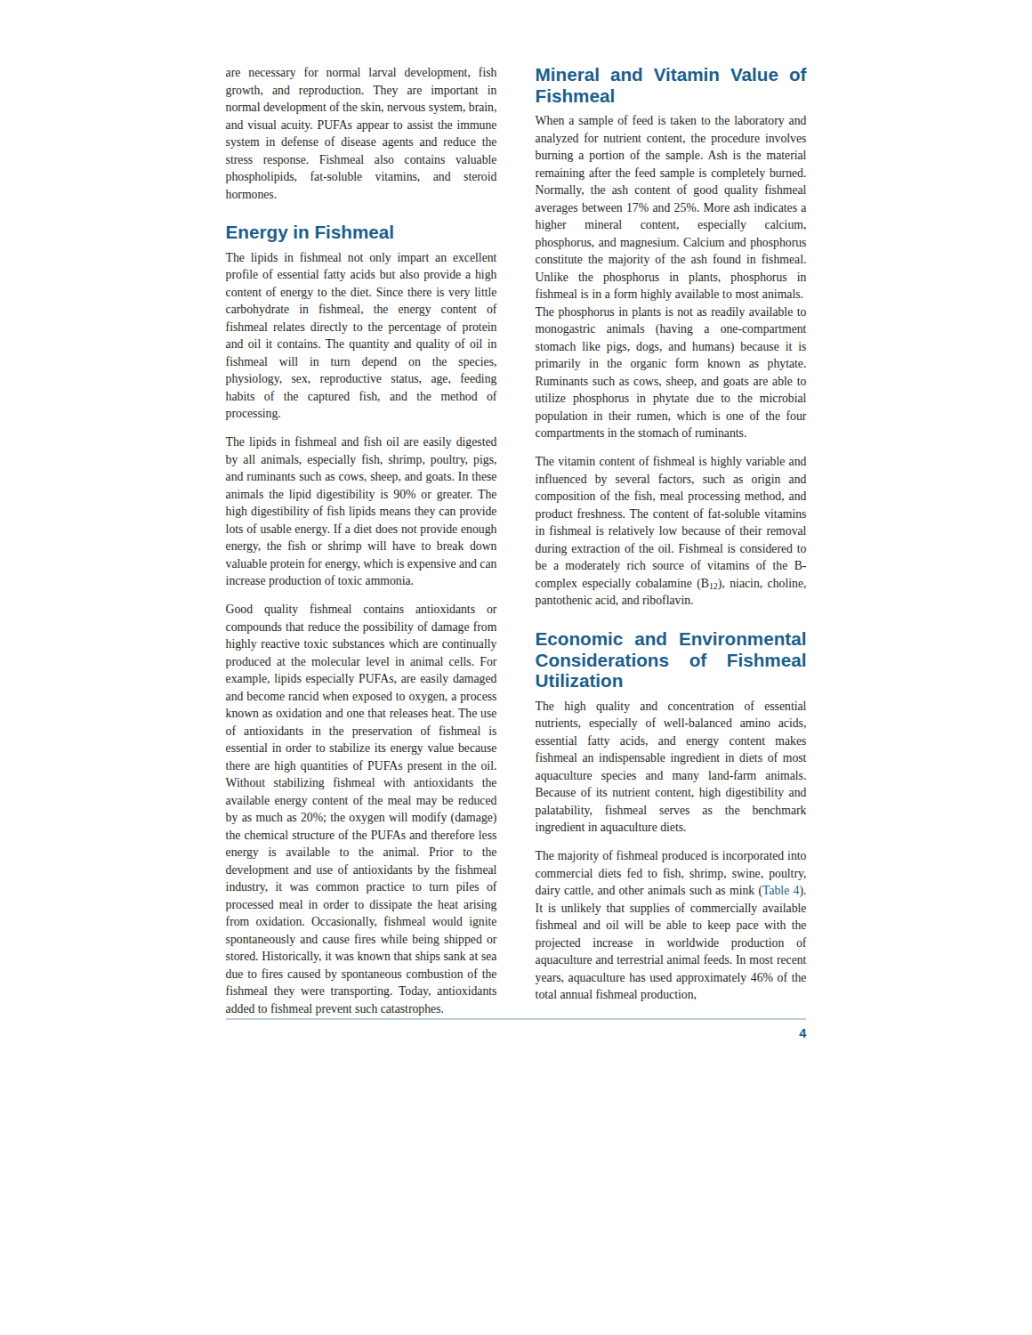are necessary for normal larval development, fish growth, and reproduction. They are important in normal development of the skin, nervous system, brain, and visual acuity. PUFAs appear to assist the immune system in defense of disease agents and reduce the stress response. Fishmeal also contains valuable phospholipids, fat-soluble vitamins, and steroid hormones.
Energy in Fishmeal
The lipids in fishmeal not only impart an excellent profile of essential fatty acids but also provide a high content of energy to the diet. Since there is very little carbohydrate in fishmeal, the energy content of fishmeal relates directly to the percentage of protein and oil it contains. The quantity and quality of oil in fishmeal will in turn depend on the species, physiology, sex, reproductive status, age, feeding habits of the captured fish, and the method of processing.
The lipids in fishmeal and fish oil are easily digested by all animals, especially fish, shrimp, poultry, pigs, and ruminants such as cows, sheep, and goats. In these animals the lipid digestibility is 90% or greater. The high digestibility of fish lipids means they can provide lots of usable energy. If a diet does not provide enough energy, the fish or shrimp will have to break down valuable protein for energy, which is expensive and can increase production of toxic ammonia.
Good quality fishmeal contains antioxidants or compounds that reduce the possibility of damage from highly reactive toxic substances which are continually produced at the molecular level in animal cells. For example, lipids especially PUFAs, are easily damaged and become rancid when exposed to oxygen, a process known as oxidation and one that releases heat. The use of antioxidants in the preservation of fishmeal is essential in order to stabilize its energy value because there are high quantities of PUFAs present in the oil. Without stabilizing fishmeal with antioxidants the available energy content of the meal may be reduced by as much as 20%; the oxygen will modify (damage) the chemical structure of the PUFAs and therefore less energy is available to the animal. Prior to the development and use of antioxidants by the fishmeal industry, it was common practice to turn piles of processed meal in order to dissipate the heat arising from oxidation. Occasionally, fishmeal would ignite spontaneously and cause fires while being shipped or stored. Historically, it was known that ships sank at sea due to fires caused by spontaneous combustion of the fishmeal they were transporting. Today, antioxidants added to fishmeal prevent such catastrophes.
Mineral and Vitamin Value of Fishmeal
When a sample of feed is taken to the laboratory and analyzed for nutrient content, the procedure involves burning a portion of the sample. Ash is the material remaining after the feed sample is completely burned. Normally, the ash content of good quality fishmeal averages between 17% and 25%. More ash indicates a higher mineral content, especially calcium, phosphorus, and magnesium. Calcium and phosphorus constitute the majority of the ash found in fishmeal. Unlike the phosphorus in plants, phosphorus in fishmeal is in a form highly available to most animals. The phosphorus in plants is not as readily available to monogastric animals (having a one-compartment stomach like pigs, dogs, and humans) because it is primarily in the organic form known as phytate. Ruminants such as cows, sheep, and goats are able to utilize phosphorus in phytate due to the microbial population in their rumen, which is one of the four compartments in the stomach of ruminants.
The vitamin content of fishmeal is highly variable and influenced by several factors, such as origin and composition of the fish, meal processing method, and product freshness. The content of fat-soluble vitamins in fishmeal is relatively low because of their removal during extraction of the oil. Fishmeal is considered to be a moderately rich source of vitamins of the B-complex especially cobalamine (B12), niacin, choline, pantothenic acid, and riboflavin.
Economic and Environmental Considerations of Fishmeal Utilization
The high quality and concentration of essential nutrients, especially of well-balanced amino acids, essential fatty acids, and energy content makes fishmeal an indispensable ingredient in diets of most aquaculture species and many land-farm animals. Because of its nutrient content, high digestibility and palatability, fishmeal serves as the benchmark ingredient in aquaculture diets.
The majority of fishmeal produced is incorporated into commercial diets fed to fish, shrimp, swine, poultry, dairy cattle, and other animals such as mink (Table 4). It is unlikely that supplies of commercially available fishmeal and oil will be able to keep pace with the projected increase in worldwide production of aquaculture and terrestrial animal feeds. In most recent years, aquaculture has used approximately 46% of the total annual fishmeal production,
4